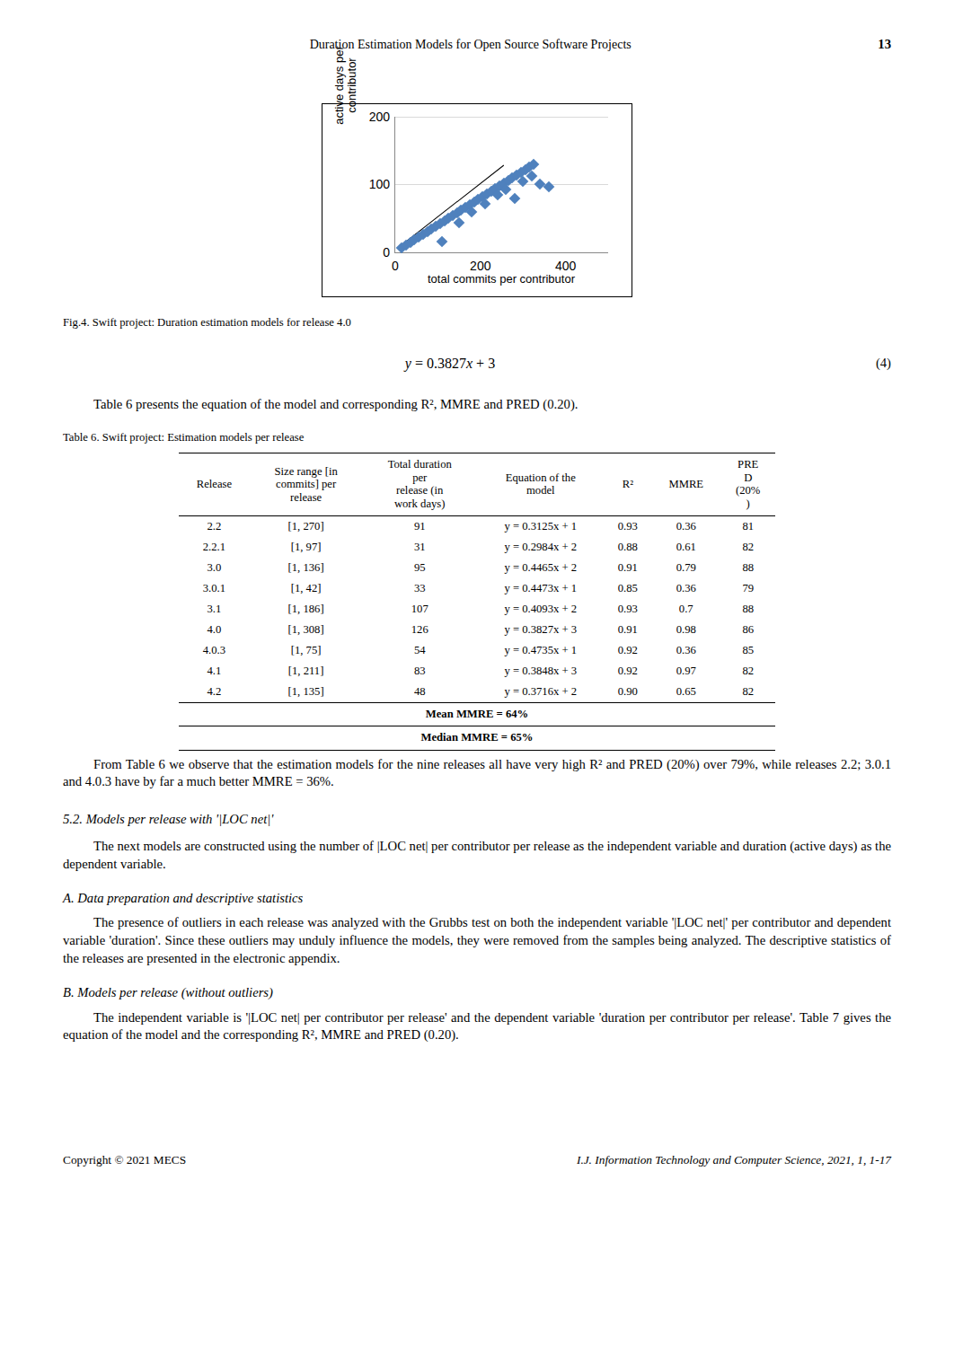Duration Estimation Models for Open Source Software Projects
13
active days per contributor
200
100
0
0
200
400
total commits per contributor
Fig.4. Swift project: Duration estimation models for release 4.0
y = 0.3827x + 3
(4)
Table 6 presents the equation of the model and corresponding R², MMRE and PRED (0.20).
Table 6. Swift project: Estimation models per release
| Release | Size range [in commits] per release | Total duration per release (in work days) | Equation of the model | R² | MMRE | PRE D (20% ) |
| --- | --- | --- | --- | --- | --- | --- |
| 2.2 | [1, 270] | 91 | y = 0.3125x + 1 | 0.93 | 0.36 | 81 |
| 2.2.1 | [1, 97] | 31 | y = 0.2984x + 2 | 0.88 | 0.61 | 82 |
| 3.0 | [1, 136] | 95 | y = 0.4465x + 2 | 0.91 | 0.79 | 88 |
| 3.0.1 | [1, 42] | 33 | y = 0.4473x + 1 | 0.85 | 0.36 | 79 |
| 3.1 | [1, 186] | 107 | y = 0.4093x + 2 | 0.93 | 0.7 | 88 |
| 4.0 | [1, 308] | 126 | y = 0.3827x + 3 | 0.91 | 0.98 | 86 |
| 4.0.3 | [1, 75] | 54 | y = 0.4735x + 1 | 0.92 | 0.36 | 85 |
| 4.1 | [1, 211] | 83 | y = 0.3848x + 3 | 0.92 | 0.97 | 82 |
| 4.2 | [1, 135] | 48 | y = 0.3716x + 2 | 0.90 | 0.65 | 82 |
| Mean MMRE = 64% |
| Median MMRE = 65% |
From Table 6 we observe that the estimation models for the nine releases all have very high R² and PRED (20%) over 79%, while releases 2.2; 3.0.1 and 4.0.3 have by far a much better MMRE = 36%.
5.2. Models per release with '|LOC net|'
The next models are constructed using the number of |LOC net| per contributor per release as the independent variable and duration (active days) as the dependent variable.
A. Data preparation and descriptive statistics
The presence of outliers in each release was analyzed with the Grubbs test on both the independent variable '|LOC net|' per contributor and dependent variable 'duration'. Since these outliers may unduly influence the models, they were removed from the samples being analyzed. The descriptive statistics of the releases are presented in the electronic appendix.
B. Models per release (without outliers)
The independent variable is '|LOC net| per contributor per release' and the dependent variable 'duration per contributor per release'. Table 7 gives the equation of the model and the corresponding R², MMRE and PRED (0.20).
Copyright © 2021 MECS
I.J. Information Technology and Computer Science, 2021, 1, 1-17